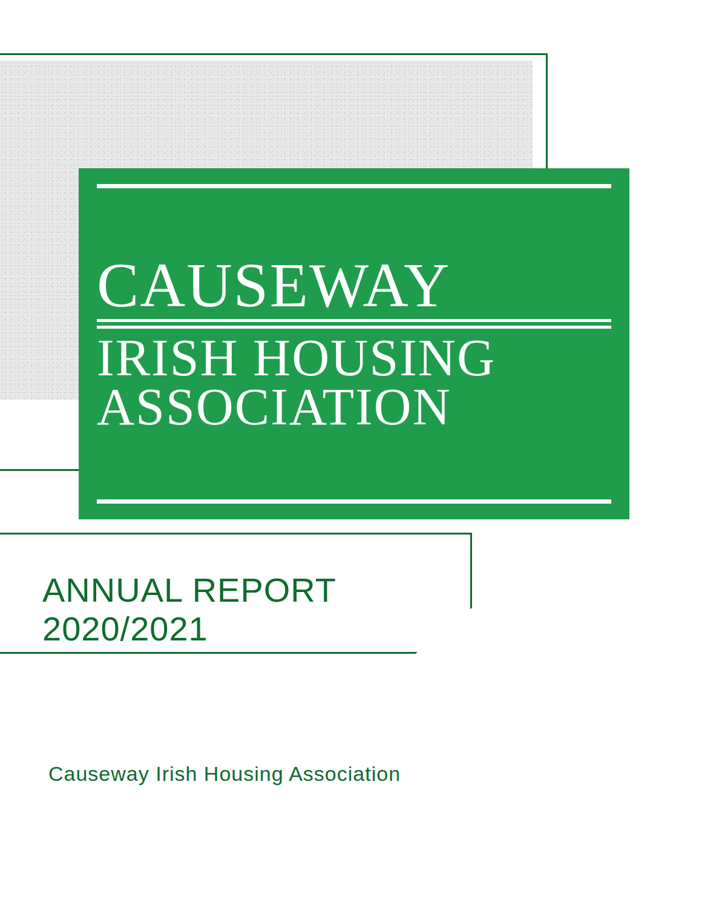CAUSEWAY
IRISH HOUSING
ASSOCIATION
ANNUAL REPORT
2020/2021
Causeway Irish Housing Association